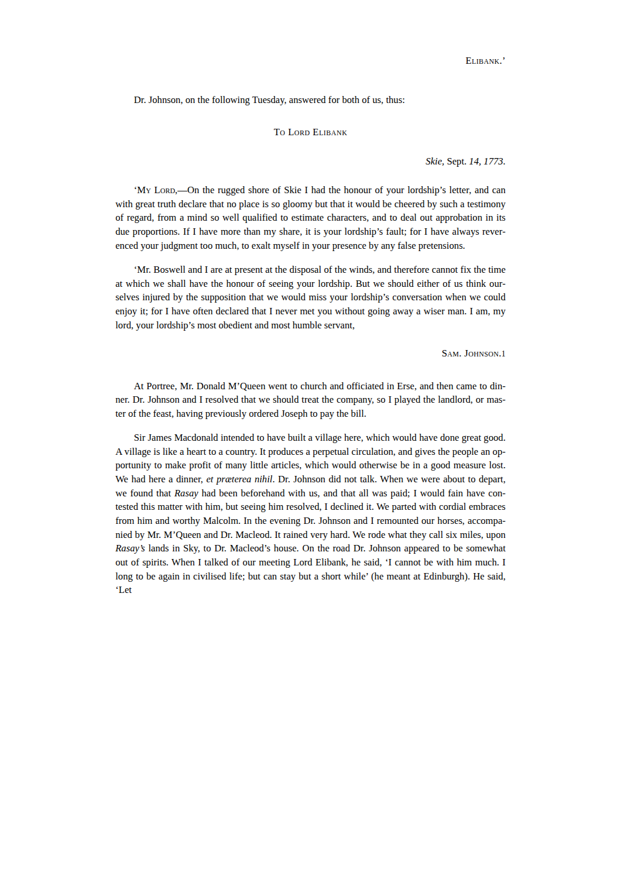Elibank.’
Dr. Johnson, on the following Tuesday, answered for both of us, thus:
To Lord Elibank
Skie, Sept. 14, 1773.
‘My Lord,—On the rugged shore of Skie I had the honour of your lordship’s letter, and can with great truth declare that no place is so gloomy but that it would be cheered by such a testimony of regard, from a mind so well qualified to estimate characters, and to deal out approbation in its due proportions. If I have more than my share, it is your lordship’s fault; for I have always reverenced your judgment too much, to exalt myself in your presence by any false pretensions.
‘Mr. Boswell and I are at present at the disposal of the winds, and therefore cannot fix the time at which we shall have the honour of seeing your lordship. But we should either of us think ourselves injured by the supposition that we would miss your lordship’s conversation when we could enjoy it; for I have often declared that I never met you without going away a wiser man. I am, my lord, your lordship’s most obedient and most humble servant,
Sam. Johnson.1
At Portree, Mr. Donald M’Queen went to church and officiated in Erse, and then came to dinner. Dr. Johnson and I resolved that we should treat the company, so I played the landlord, or master of the feast, having previously ordered Joseph to pay the bill.
Sir James Macdonald intended to have built a village here, which would have done great good. A village is like a heart to a country. It produces a perpetual circulation, and gives the people an opportunity to make profit of many little articles, which would otherwise be in a good measure lost. We had here a dinner, et præterea nihil. Dr. Johnson did not talk. When we were about to depart, we found that Rasay had been beforehand with us, and that all was paid; I would fain have contested this matter with him, but seeing him resolved, I declined it. We parted with cordial embraces from him and worthy Malcolm. In the evening Dr. Johnson and I remounted our horses, accompanied by Mr. M’Queen and Dr. Macleod. It rained very hard. We rode what they call six miles, upon Rasay’s lands in Sky, to Dr. Macleod’s house. On the road Dr. Johnson appeared to be somewhat out of spirits. When I talked of our meeting Lord Elibank, he said, ‘I cannot be with him much. I long to be again in civilised life; but can stay but a short while’ (he meant at Edinburgh). He said, ‘Let